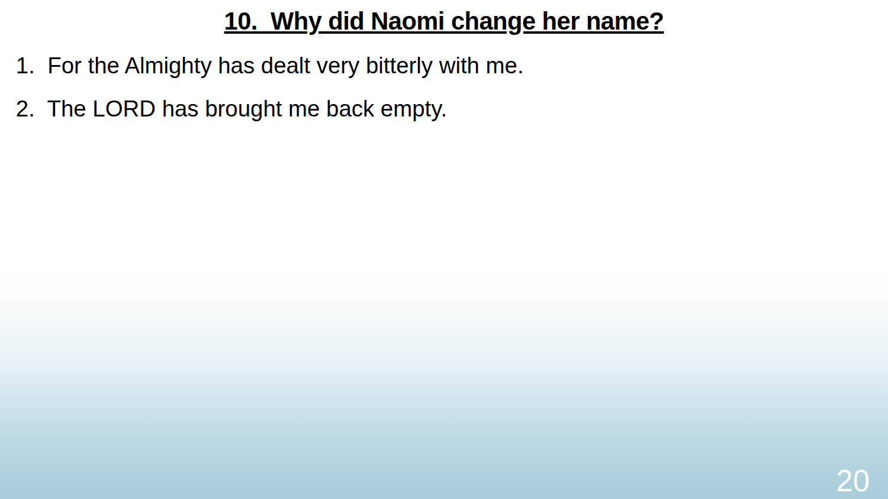10. Why did Naomi change her name?
1. For the Almighty has dealt very bitterly with me.
2. The LORD has brought me back empty.
20